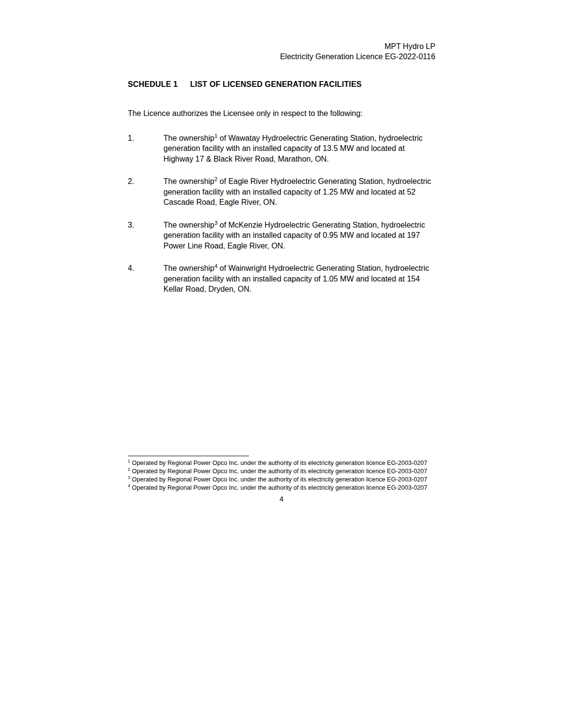MPT Hydro LP
Electricity Generation Licence EG-2022-0116
SCHEDULE 1 LIST OF LICENSED GENERATION FACILITIES
The Licence authorizes the Licensee only in respect to the following:
1. The ownership1 of Wawatay Hydroelectric Generating Station, hydroelectric generation facility with an installed capacity of 13.5 MW and located at Highway 17 & Black River Road, Marathon, ON.
2. The ownership2 of Eagle River Hydroelectric Generating Station, hydroelectric generation facility with an installed capacity of 1.25 MW and located at 52 Cascade Road, Eagle River, ON.
3. The ownership3 of McKenzie Hydroelectric Generating Station, hydroelectric generation facility with an installed capacity of 0.95 MW and located at 197 Power Line Road, Eagle River, ON.
4. The ownership4 of Wainwright Hydroelectric Generating Station, hydroelectric generation facility with an installed capacity of 1.05 MW and located at 154 Kellar Road, Dryden, ON.
1 Operated by Regional Power Opco Inc. under the authority of its electricity generation licence EG-2003-0207
2 Operated by Regional Power Opco Inc. under the authority of its electricity generation licence EG-2003-0207
3 Operated by Regional Power Opco Inc. under the authority of its electricity generation licence EG-2003-0207
4 Operated by Regional Power Opco Inc. under the authority of its electricity generation licence EG-2003-0207
4